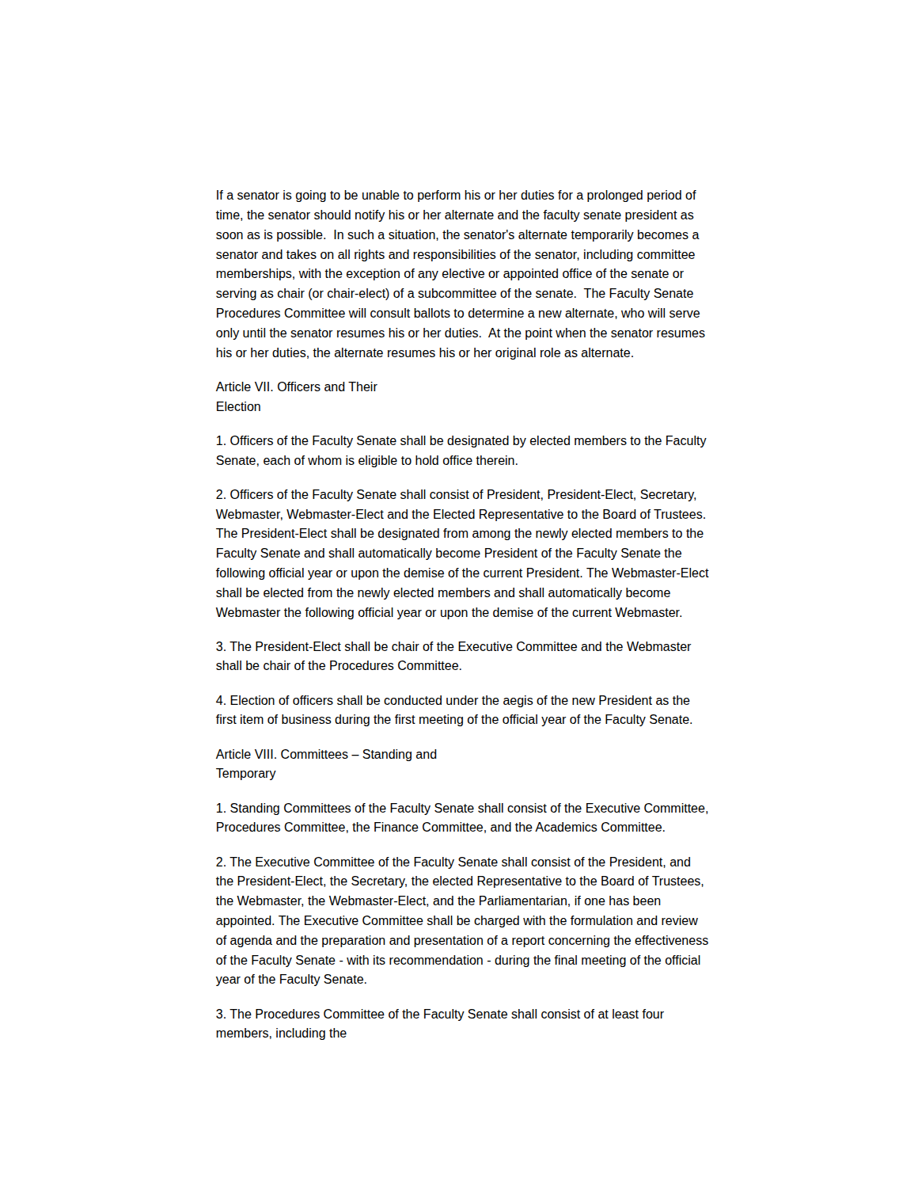If a senator is going to be unable to perform his or her duties for a prolonged period of time, the senator should notify his or her alternate and the faculty senate president as soon as is possible. In such a situation, the senator's alternate temporarily becomes a senator and takes on all rights and responsibilities of the senator, including committee memberships, with the exception of any elective or appointed office of the senate or serving as chair (or chair-elect) of a subcommittee of the senate. The Faculty Senate Procedures Committee will consult ballots to determine a new alternate, who will serve only until the senator resumes his or her duties. At the point when the senator resumes his or her duties, the alternate resumes his or her original role as alternate.
Article VII. Officers and Their
Election
1. Officers of the Faculty Senate shall be designated by elected members to the Faculty Senate, each of whom is eligible to hold office therein.
2. Officers of the Faculty Senate shall consist of President, President-Elect, Secretary, Webmaster, Webmaster-Elect and the Elected Representative to the Board of Trustees. The President-Elect shall be designated from among the newly elected members to the Faculty Senate and shall automatically become President of the Faculty Senate the following official year or upon the demise of the current President. The Webmaster-Elect shall be elected from the newly elected members and shall automatically become Webmaster the following official year or upon the demise of the current Webmaster.
3. The President-Elect shall be chair of the Executive Committee and the Webmaster shall be chair of the Procedures Committee.
4. Election of officers shall be conducted under the aegis of the new President as the first item of business during the first meeting of the official year of the Faculty Senate.
Article VIII. Committees – Standing and
Temporary
1. Standing Committees of the Faculty Senate shall consist of the Executive Committee, Procedures Committee, the Finance Committee, and the Academics Committee.
2. The Executive Committee of the Faculty Senate shall consist of the President, and the President-Elect, the Secretary, the elected Representative to the Board of Trustees, the Webmaster, the Webmaster-Elect, and the Parliamentarian, if one has been appointed. The Executive Committee shall be charged with the formulation and review of agenda and the preparation and presentation of a report concerning the effectiveness of the Faculty Senate - with its recommendation - during the final meeting of the official year of the Faculty Senate.
3. The Procedures Committee of the Faculty Senate shall consist of at least four members, including the